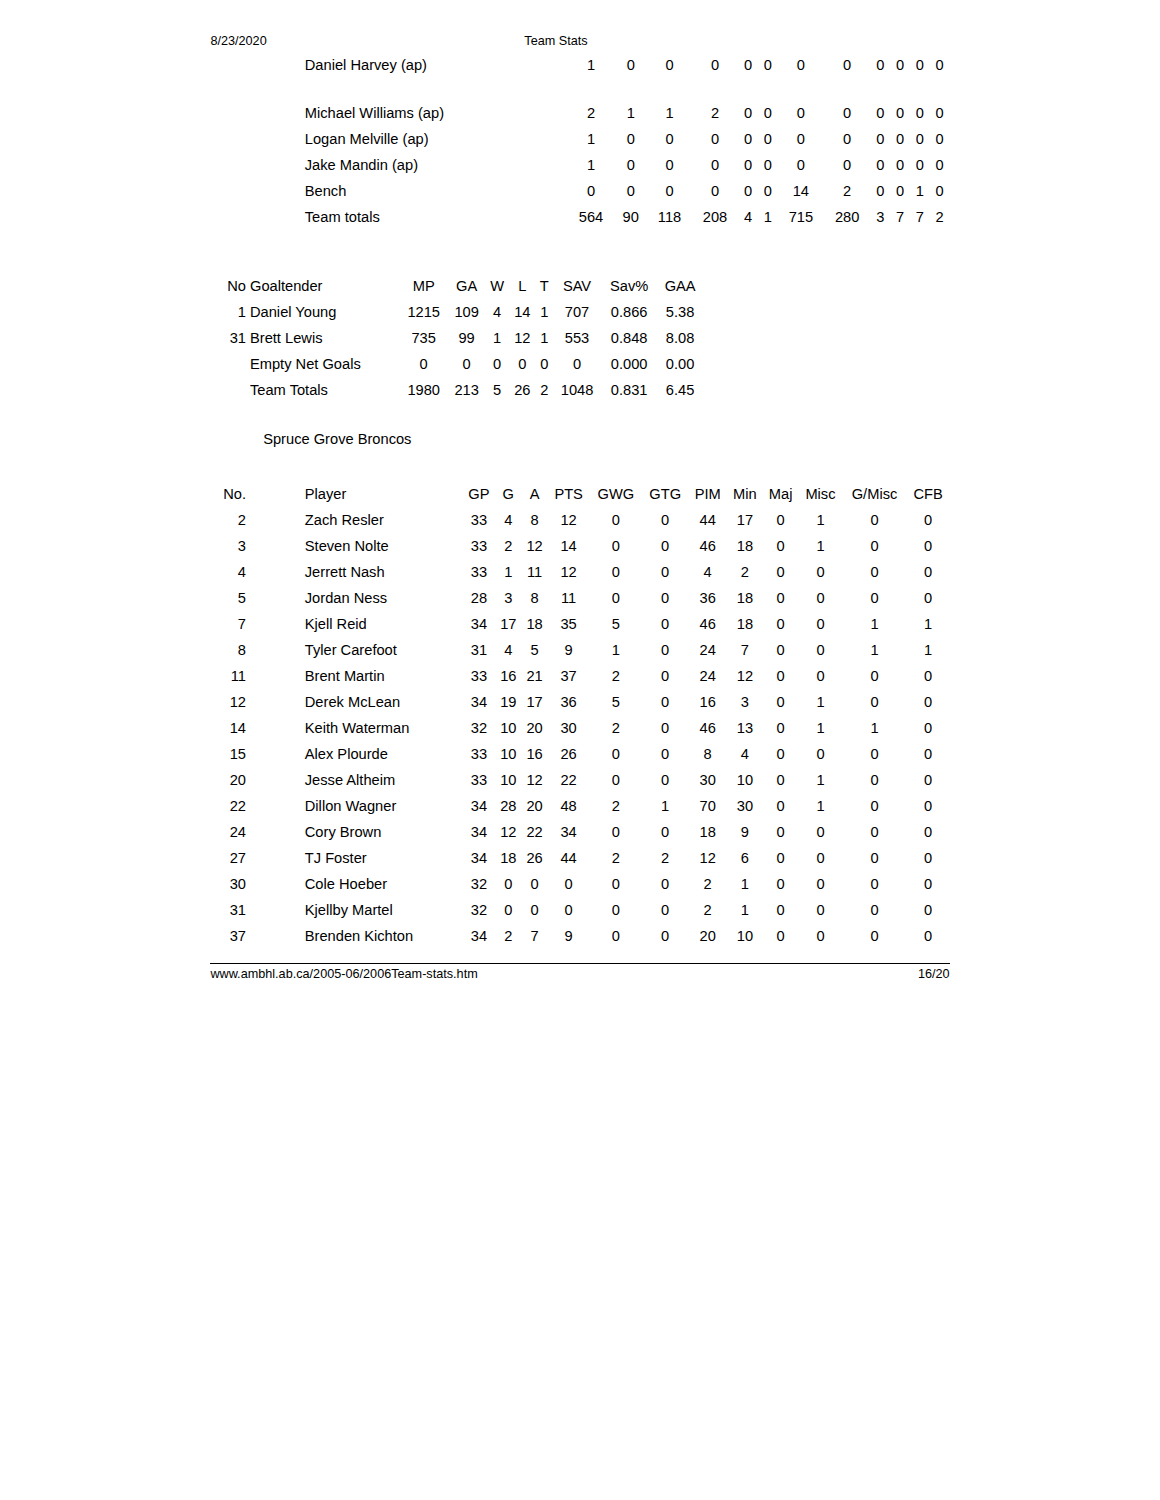8/23/2020
Team Stats
| | Daniel Harvey (ap) | 1 | 0 | 0 | 0 | 0 | 0 | 0 | 0 | 0 | 0 | 0 | 0 |
| | Michael Williams (ap) | 2 | 1 | 1 | 2 | 0 | 0 | 0 | 0 | 0 | 0 | 0 | 0 |
| | Logan Melville (ap) | 1 | 0 | 0 | 0 | 0 | 0 | 0 | 0 | 0 | 0 | 0 | 0 |
| | Jake Mandin (ap) | 1 | 0 | 0 | 0 | 0 | 0 | 0 | 0 | 0 | 0 | 0 | 0 |
| | Bench | 0 | 0 | 0 | 0 | 0 | 0 | 14 | 2 | 0 | 0 | 1 | 0 |
| | Team totals | 564 | 90 | 118 | 208 | 4 | 1 | 715 | 280 | 3 | 7 | 7 | 2 |
| No | Goaltender | MP | GA | W | L | T | SAV | Sav% | GAA | | | | |
| --- | --- | --- | --- | --- | --- | --- | --- | --- | --- | --- | --- | --- | --- |
| 1 | Daniel Young | 1215 | 109 | 4 | 14 | 1 | 707 | 0.866 | 5.38 | | | | |
| 31 | Brett Lewis | 735 | 99 | 1 | 12 | 1 | 553 | 0.848 | 8.08 | | | | |
| | Empty Net Goals | 0 | 0 | 0 | 0 | 0 | 0 | 0.000 | 0.00 | | | | |
| | Team Totals | 1980 | 213 | 5 | 26 | 2 | 1048 | 0.831 | 6.45 | | | | |
Spruce Grove Broncos
| No. | Player | GP | G | A | PTS | GWG | GTG | PIM | Min | Maj | Misc | G/Misc | CFB |
| --- | --- | --- | --- | --- | --- | --- | --- | --- | --- | --- | --- | --- | --- |
| 2 | Zach Resler | 33 | 4 | 8 | 12 | 0 | 0 | 44 | 17 | 0 | 1 | 0 | 0 |
| 3 | Steven Nolte | 33 | 2 | 12 | 14 | 0 | 0 | 46 | 18 | 0 | 1 | 0 | 0 |
| 4 | Jerrett Nash | 33 | 1 | 11 | 12 | 0 | 0 | 4 | 2 | 0 | 0 | 0 | 0 |
| 5 | Jordan Ness | 28 | 3 | 8 | 11 | 0 | 0 | 36 | 18 | 0 | 0 | 0 | 0 |
| 7 | Kjell Reid | 34 | 17 | 18 | 35 | 5 | 0 | 46 | 18 | 0 | 0 | 1 | 1 |
| 8 | Tyler Carefoot | 31 | 4 | 5 | 9 | 1 | 0 | 24 | 7 | 0 | 0 | 1 | 1 |
| 11 | Brent Martin | 33 | 16 | 21 | 37 | 2 | 0 | 24 | 12 | 0 | 0 | 0 | 0 |
| 12 | Derek McLean | 34 | 19 | 17 | 36 | 5 | 0 | 16 | 3 | 0 | 1 | 0 | 0 |
| 14 | Keith Waterman | 32 | 10 | 20 | 30 | 2 | 0 | 46 | 13 | 0 | 1 | 1 | 0 |
| 15 | Alex Plourde | 33 | 10 | 16 | 26 | 0 | 0 | 8 | 4 | 0 | 0 | 0 | 0 |
| 20 | Jesse Altheim | 33 | 10 | 12 | 22 | 0 | 0 | 30 | 10 | 0 | 1 | 0 | 0 |
| 22 | Dillon Wagner | 34 | 28 | 20 | 48 | 2 | 1 | 70 | 30 | 0 | 1 | 0 | 0 |
| 24 | Cory Brown | 34 | 12 | 22 | 34 | 0 | 0 | 18 | 9 | 0 | 0 | 0 | 0 |
| 27 | TJ Foster | 34 | 18 | 26 | 44 | 2 | 2 | 12 | 6 | 0 | 0 | 0 | 0 |
| 30 | Cole Hoeber | 32 | 0 | 0 | 0 | 0 | 0 | 2 | 1 | 0 | 0 | 0 | 0 |
| 31 | Kjellby Martel | 32 | 0 | 0 | 0 | 0 | 0 | 2 | 1 | 0 | 0 | 0 | 0 |
| 37 | Brenden Kichton | 34 | 2 | 7 | 9 | 0 | 0 | 20 | 10 | 0 | 0 | 0 | 0 |
www.ambhl.ab.ca/2005-06/2006Team-stats.htm
16/20